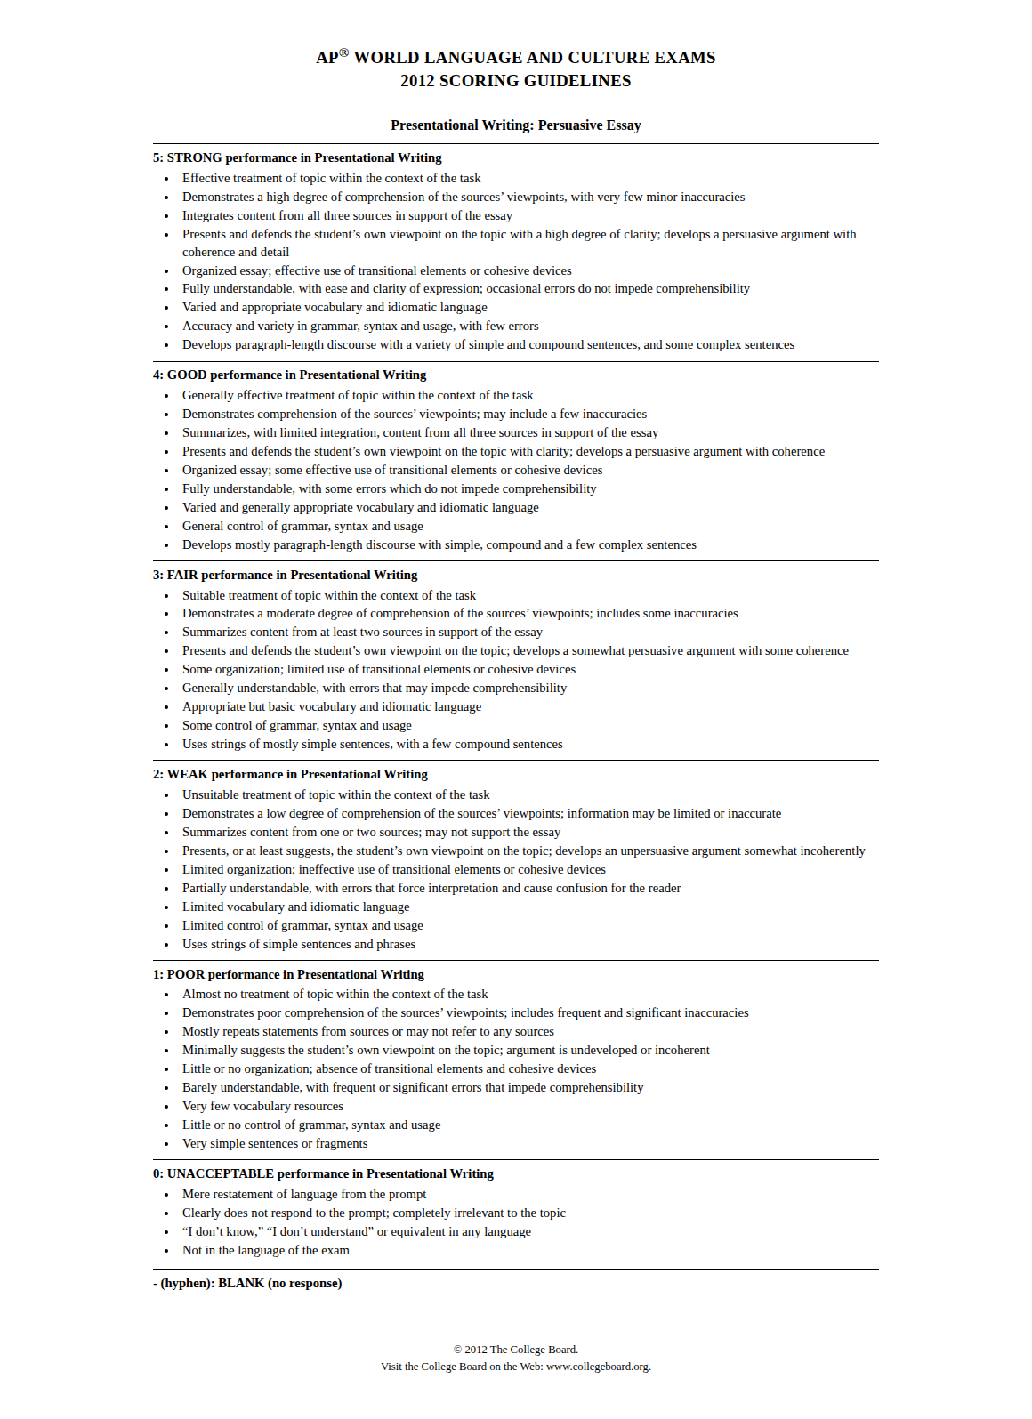AP® WORLD LANGUAGE AND CULTURE EXAMS
2012 SCORING GUIDELINES
Presentational Writing: Persuasive Essay
5: STRONG performance in Presentational Writing
Effective treatment of topic within the context of the task
Demonstrates a high degree of comprehension of the sources’ viewpoints, with very few minor inaccuracies
Integrates content from all three sources in support of the essay
Presents and defends the student’s own viewpoint on the topic with a high degree of clarity; develops a persuasive argument with coherence and detail
Organized essay; effective use of transitional elements or cohesive devices
Fully understandable, with ease and clarity of expression; occasional errors do not impede comprehensibility
Varied and appropriate vocabulary and idiomatic language
Accuracy and variety in grammar, syntax and usage, with few errors
Develops paragraph-length discourse with a variety of simple and compound sentences, and some complex sentences
4: GOOD performance in Presentational Writing
Generally effective treatment of topic within the context of the task
Demonstrates comprehension of the sources’ viewpoints; may include a few inaccuracies
Summarizes, with limited integration, content from all three sources in support of the essay
Presents and defends the student’s own viewpoint on the topic with clarity; develops a persuasive argument with coherence
Organized essay; some effective use of transitional elements or cohesive devices
Fully understandable, with some errors which do not impede comprehensibility
Varied and generally appropriate vocabulary and idiomatic language
General control of grammar, syntax and usage
Develops mostly paragraph-length discourse with simple, compound and a few complex sentences
3: FAIR performance in Presentational Writing
Suitable treatment of topic within the context of the task
Demonstrates a moderate degree of comprehension of the sources’ viewpoints; includes some inaccuracies
Summarizes content from at least two sources in support of the essay
Presents and defends the student’s own viewpoint on the topic; develops a somewhat persuasive argument with some coherence
Some organization; limited use of transitional elements or cohesive devices
Generally understandable, with errors that may impede comprehensibility
Appropriate but basic vocabulary and idiomatic language
Some control of grammar, syntax and usage
Uses strings of mostly simple sentences, with a few compound sentences
2: WEAK performance in Presentational Writing
Unsuitable treatment of topic within the context of the task
Demonstrates a low degree of comprehension of the sources’ viewpoints; information may be limited or inaccurate
Summarizes content from one or two sources; may not support the essay
Presents, or at least suggests, the student’s own viewpoint on the topic; develops an unpersuasive argument somewhat incoherently
Limited organization; ineffective use of transitional elements or cohesive devices
Partially understandable, with errors that force interpretation and cause confusion for the reader
Limited vocabulary and idiomatic language
Limited control of grammar, syntax and usage
Uses strings of simple sentences and phrases
1: POOR performance in Presentational Writing
Almost no treatment of topic within the context of the task
Demonstrates poor comprehension of the sources’ viewpoints; includes frequent and significant inaccuracies
Mostly repeats statements from sources or may not refer to any sources
Minimally suggests the student’s own viewpoint on the topic; argument is undeveloped or incoherent
Little or no organization; absence of transitional elements and cohesive devices
Barely understandable, with frequent or significant errors that impede comprehensibility
Very few vocabulary resources
Little or no control of grammar, syntax and usage
Very simple sentences or fragments
0: UNACCEPTABLE performance in Presentational Writing
Mere restatement of language from the prompt
Clearly does not respond to the prompt; completely irrelevant to the topic
“I don’t know,” “I don’t understand” or equivalent in any language
Not in the language of the exam
- (hyphen): BLANK (no response)
© 2012 The College Board.
Visit the College Board on the Web: www.collegeboard.org.